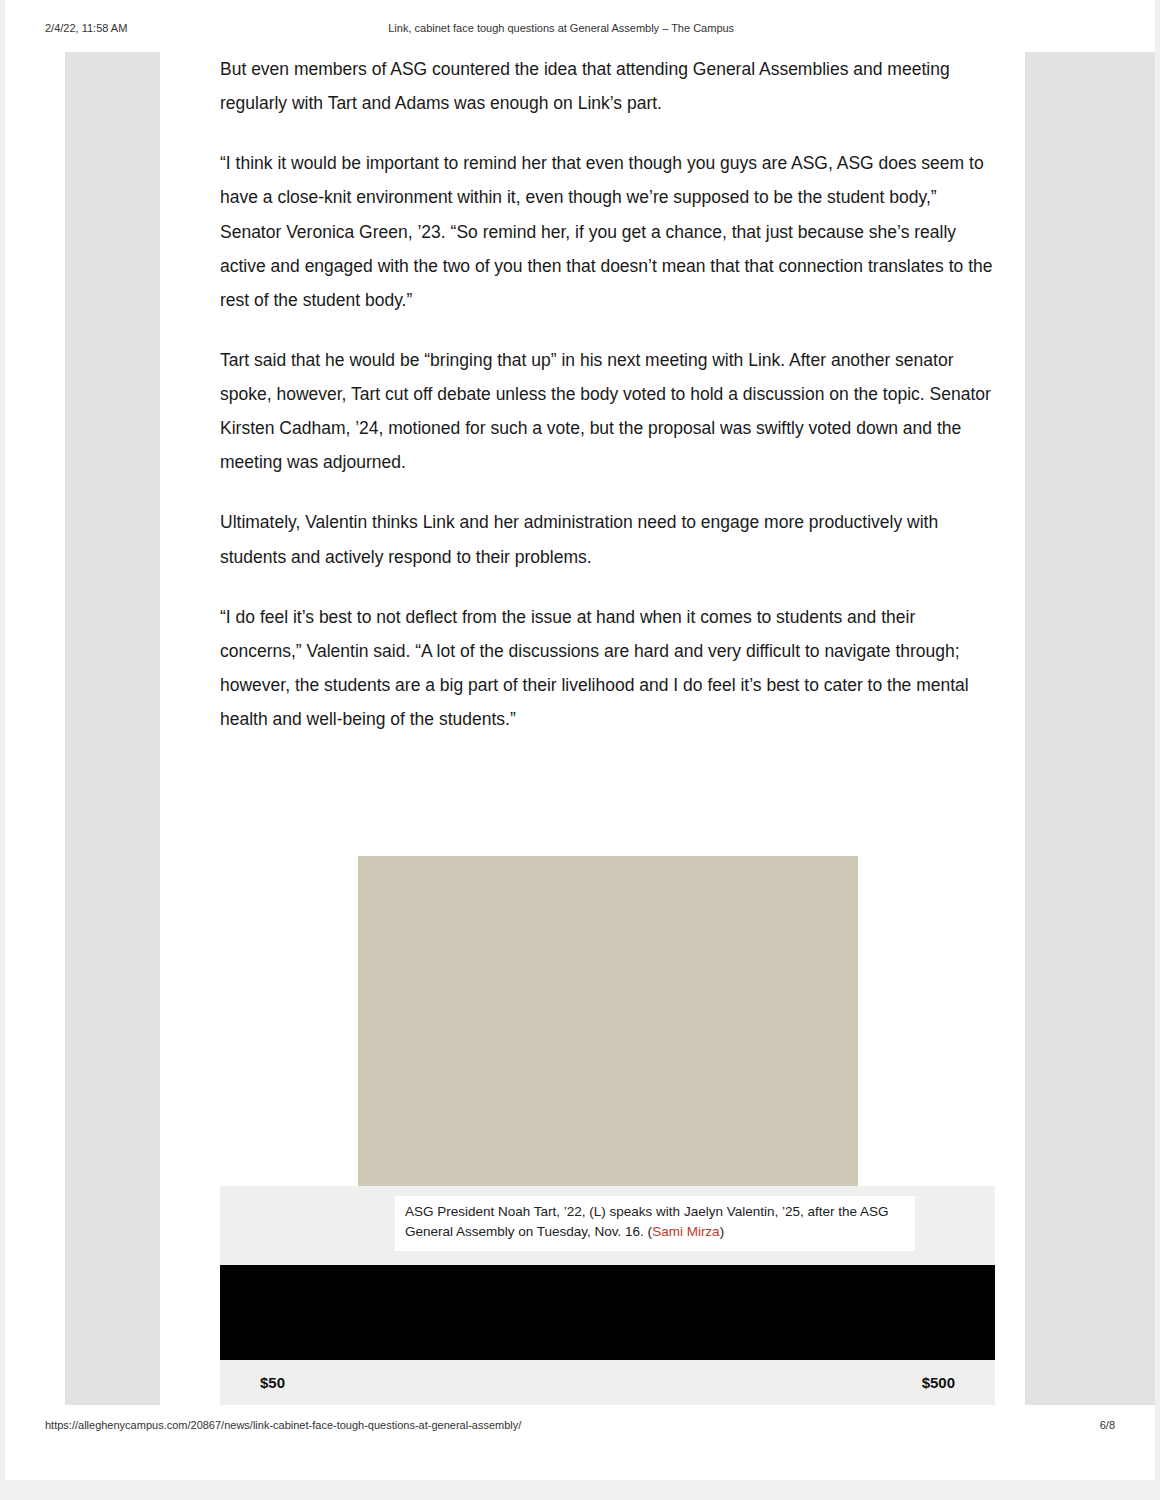2/4/22, 11:58 AM
Link, cabinet face tough questions at General Assembly – The Campus
But even members of ASG countered the idea that attending General Assemblies and meeting regularly with Tart and Adams was enough on Link’s part.
“I think it would be important to remind her that even though you guys are ASG, ASG does seem to have a close-knit environment within it, even though we’re supposed to be the student body,” Senator Veronica Green, ’23. “So remind her, if you get a chance, that just because she’s really active and engaged with the two of you then that doesn’t mean that that connection translates to the rest of the student body.”
Tart said that he would be “bringing that up” in his next meeting with Link. After another senator spoke, however, Tart cut off debate unless the body voted to hold a discussion on the topic. Senator Kirsten Cadham, ’24, motioned for such a vote, but the proposal was swiftly voted down and the meeting was adjourned.
Ultimately, Valentin thinks Link and her administration need to engage more productively with students and actively respond to their problems.
“I do feel it’s best to not deflect from the issue at hand when it comes to students and their concerns,” Valentin said. “A lot of the discussions are hard and very difficult to navigate through; however, the students are a big part of their livelihood and I do feel it’s best to cater to the mental health and well-being of the students.”
ASG President Noah Tart, ’22, (L) speaks with Jaelyn Valentin, ’25, after the ASG General Assembly on Tuesday, Nov. 16. (Sami Mirza)
$50 $500
https://alleghenycampus.com/20867/news/link-cabinet-face-tough-questions-at-general-assembly/
6/8